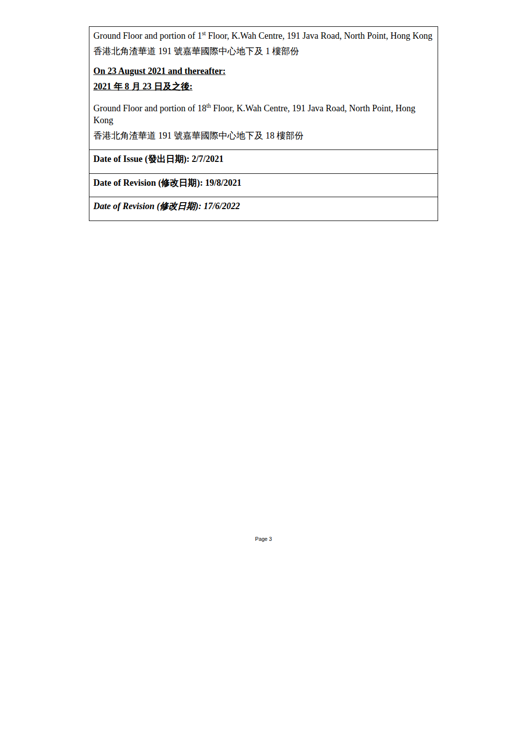Ground Floor and portion of 1st Floor, K.Wah Centre, 191 Java Road, North Point, Hong Kong
香港北角渣華道 191 號嘉華國際中心地下及 1 樓部份
On 23 August 2021 and thereafter:
2021 年 8 月 23 日及之後:
Ground Floor and portion of 18th Floor, K.Wah Centre, 191 Java Road, North Point, Hong Kong
香港北角渣華道 191 號嘉華國際中心地下及 18 樓部份
Date of Issue (發出日期): 2/7/2021
Date of Revision (修改日期): 19/8/2021
Date of Revision (修改日期): 17/6/2022
Page 3